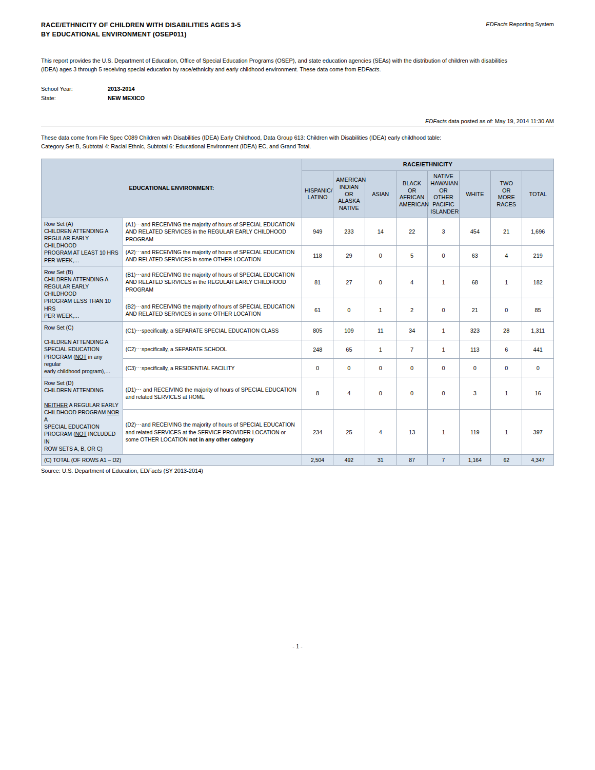Race/Ethnicity of Children with Disabilities Ages 3-5
by Educational Environment (OSEP011)
ED Facts Reporting System
This report provides the U.S. Department of Education, Office of Special Education Programs (OSEP), and state education agencies (SEAs) with the distribution of children with disabilities (IDEA) ages 3 through 5 receiving special education by race/ethnicity and early childhood environment. These data come from EDFacts.
| School Year: | 2013-2014 |
| State: | NEW MEXICO |
ED Facts data posted as of: May 19, 2014 11:30 AM
These data come from File Spec C089 Children with Disabilities (IDEA) Early Childhood, Data Group 613: Children with Disabilities (IDEA) early childhood table:
Category Set B, Subtotal 4: Racial Ethnic, Subtotal 6: Educational Environment (IDEA) EC, and Grand Total.
| EDUCATIONAL ENVIRONMENT: | RACE/ETHNICITY |
| --- | --- |
| HISPANIC/ LATINO | AMERICAN INDIAN OR ALASKA NATIVE | ASIAN | BLACK OR AFRICAN AMERICAN | NATIVE HAWAIIAN OR OTHER PACIFIC ISLANDER | WHITE | TWO OR MORE RACES | TOTAL |
| Row Set (A) CHILDREN ATTENDING A REGULAR EARLY CHILDHOOD PROGRAM AT LEAST 10 HRS PER WEEK,… | (A1)⋯and RECEIVING the majority of hours of SPECIAL EDUCATION AND RELATED SERVICES in the REGULAR EARLY CHILDHOOD PROGRAM | 949 | 233 | 14 | 22 | 3 | 454 | 21 | 1,696 |
| (A2)⋯and RECEIVING the majority of hours of SPECIAL EDUCATION AND RELATED SERVICES in some OTHER LOCATION | 118 | 29 | 0 | 5 | 0 | 63 | 4 | 219 |
| Row Set (B) CHILDREN ATTENDING A REGULAR EARLY CHILDHOOD PROGRAM LESS THAN 10 HRS PER WEEK,… | (B1)⋯and RECEIVING the majority of hours of SPECIAL EDUCATION AND RELATED SERVICES in the REGULAR EARLY CHILDHOOD PROGRAM | 81 | 27 | 0 | 4 | 1 | 68 | 1 | 182 |
| (B2)⋯and RECEIVING the majority of hours of SPECIAL EDUCATION AND RELATED SERVICES in some OTHER LOCATION | 61 | 0 | 1 | 2 | 0 | 21 | 0 | 85 |
| Row Set (C) CHILDREN ATTENDING A SPECIAL EDUCATION PROGRAM ( NOT in any regular early childhood program),… | (C1)⋯specifically, a SEPARATE SPECIAL EDUCATION CLASS | 805 | 109 | 11 | 34 | 1 | 323 | 28 | 1,311 |
| (C2)⋯specifically, a SEPARATE SCHOOL | 248 | 65 | 1 | 7 | 1 | 113 | 6 | 441 |
| (C3)⋯specifically, a RESIDENTIAL FACILITY | 0 | 0 | 0 | 0 | 0 | 0 | 0 | 0 |
| Row Set (D) CHILDREN ATTENDING NEITHER A REGULAR EARLY CHILDHOOD PROGRAM NOR A SPECIAL EDUCATION PROGRAM ( NOT INCLUDED IN ROW SETS A, B, OR C) | (D1)⋯ and RECEIVING the majority of hours of SPECIAL EDUCATION and related SERVICES at HOME | 8 | 4 | 0 | 0 | 0 | 3 | 1 | 16 |
| (D2)⋯and RECEIVING the majority of hours of SPECIAL EDUCATION and related SERVICES at the SERVICE PROVIDER LOCATION or some OTHER LOCATION not in any other category | 234 | 25 | 4 | 13 | 1 | 119 | 1 | 397 |
| (C) TOTAL (OF ROWS A1 – D2) | 2,504 | 492 | 31 | 87 | 7 | 1,164 | 62 | 4,347 |
Source: U.S. Department of Education, EDFacts (SY 2013-2014)
- 1 -